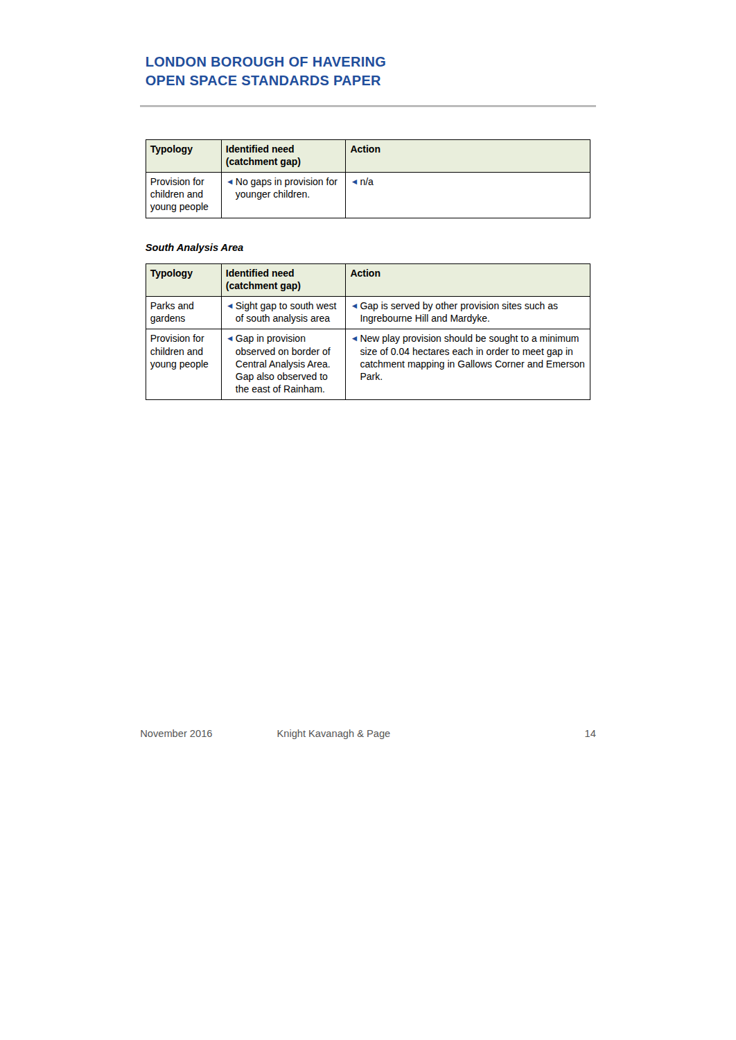LONDON BOROUGH OF HAVERING
OPEN SPACE STANDARDS PAPER
| Typology | Identified need (catchment gap) | Action |
| --- | --- | --- |
| Provision for children and young people | ◄ No gaps in provision for younger children. | ◄ n/a |
South Analysis Area
| Typology | Identified need (catchment gap) | Action |
| --- | --- | --- |
| Parks and gardens | ◄ Sight gap to south west of south analysis area | ◄ Gap is served by other provision sites such as Ingrebourne Hill and Mardyke. |
| Provision for children and young people | ◄ Gap in provision observed on border of Central Analysis Area. Gap also observed to the east of Rainham. | ◄ New play provision should be sought to a minimum size of 0.04 hectares each in order to meet gap in catchment mapping in Gallows Corner and Emerson Park. |
November 2016
Knight Kavanagh & Page
14